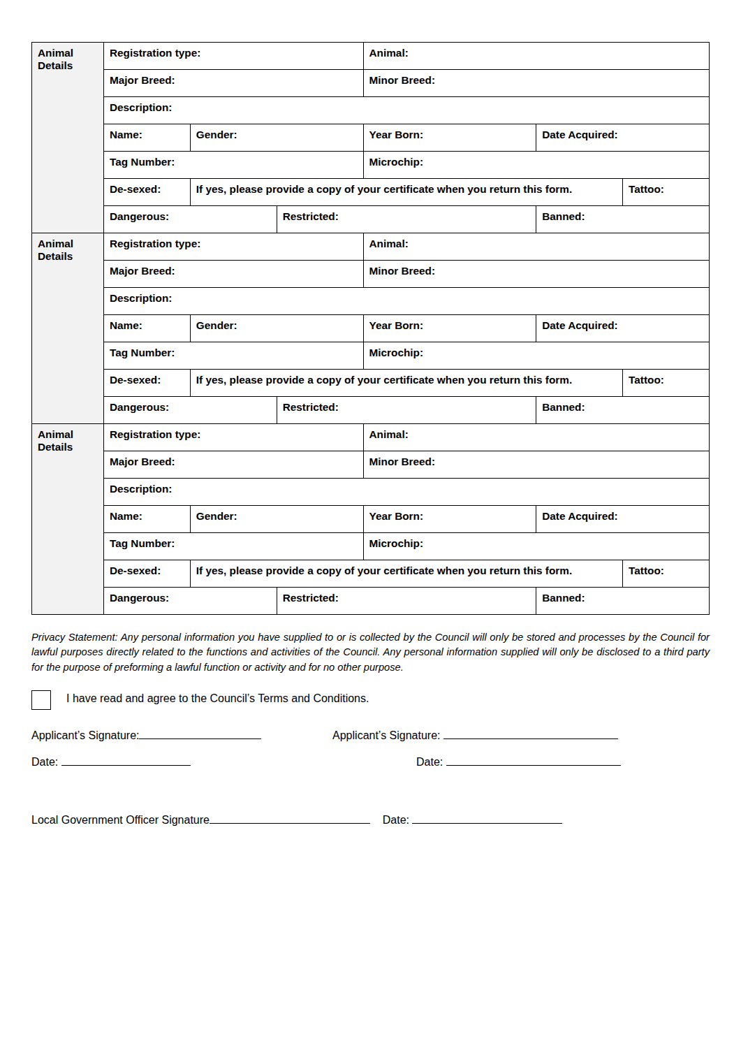| Animal Details | Registration type: | Animal: |
| Major Breed: | Minor Breed: |
| Description: |
| Name: | Gender: | Year Born: | Date Acquired: |
| Tag Number: | Microchip: |
| De-sexed: | If yes, please provide a copy of your certificate when you return this form. | Tattoo: |
| Dangerous: | Restricted: | Banned: |
| Animal Details | Registration type: | Animal: |
| Major Breed: | Minor Breed: |
| Description: |
| Name: | Gender: | Year Born: | Date Acquired: |
| Tag Number: | Microchip: |
| De-sexed: | If yes, please provide a copy of your certificate when you return this form. | Tattoo: |
| Dangerous: | Restricted: | Banned: |
| Animal Details | Registration type: | Animal: |
| Major Breed: | Minor Breed: |
| Description: |
| Name: | Gender: | Year Born: | Date Acquired: |
| Tag Number: | Microchip: |
| De-sexed: | If yes, please provide a copy of your certificate when you return this form. | Tattoo: |
| Dangerous: | Restricted: | Banned: |
Privacy Statement: Any personal information you have supplied to or is collected by the Council will only be stored and processes by the Council for lawful purposes directly related to the functions and activities of the Council. Any personal information supplied will only be disclosed to a third party for the purpose of preforming a lawful function or activity and for no other purpose.
I have read and agree to the Council’s Terms and Conditions.
| Applicant’s Signature: | Applicant’s Signature: |
| Date: | Date: |
Local Government Officer Signature Date: